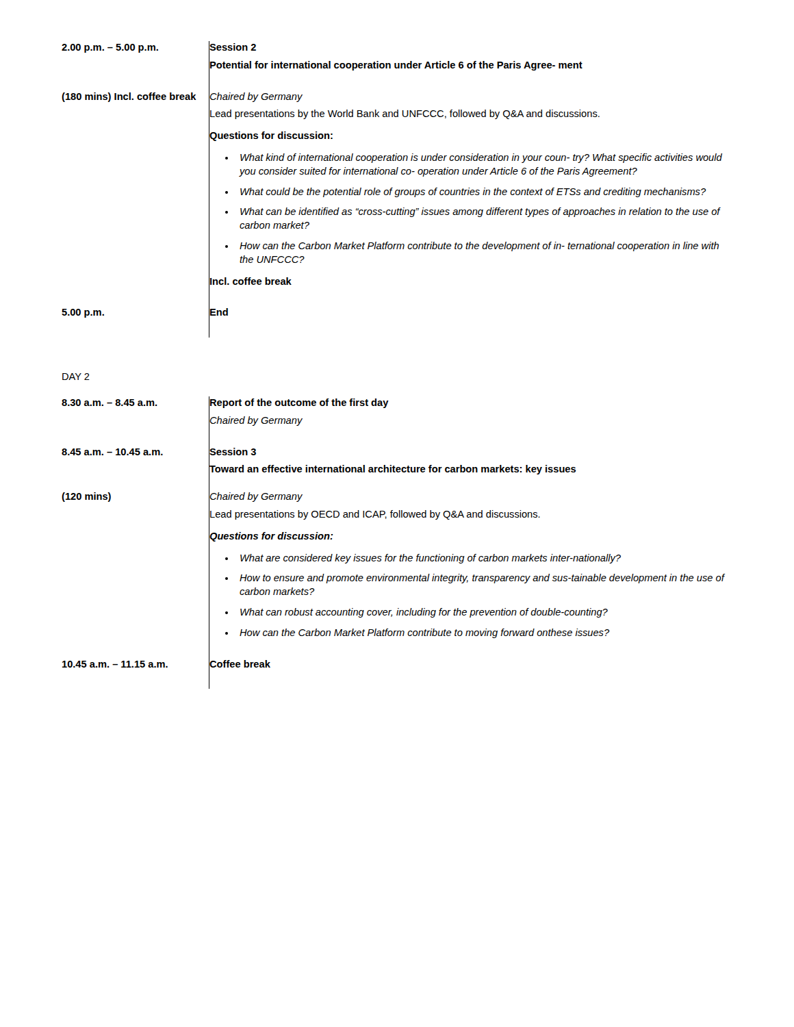| 2.00 p.m. – 5.00 p.m. | Session 2 Potential for international cooperation under Article 6 of the Paris Agree- ment |
| (180 mins) Incl. coffee break | Chaired by Germany Lead presentations by the World Bank and UNFCCC, followed by Q&A and discussions. Questions for discussion: What kind of international cooperation is under consideration in your coun- try? What specific activities would you consider suited for international co- operation under Article 6 of the Paris Agreement? What could be the potential role of groups of countries in the context of ETSs and crediting mechanisms? What can be identified as “cross-cutting” issues among different types of approaches in relation to the use of carbon market? How can the Carbon Market Platform contribute to the development of in- ternational cooperation in line with the UNFCCC? Incl. coffee break |
| 5.00 p.m. | End |
DAY 2
| 8.30 a.m. – 8.45 a.m. | Report of the outcome of the first day Chaired by Germany |
| 8.45 a.m. – 10.45 a.m. | Session 3 Toward an effective international architecture for carbon markets: key issues |
| (120 mins) | Chaired by Germany Lead presentations by OECD and ICAP, followed by Q&A and discussions. Questions for discussion: What are considered key issues for the functioning of carbon markets inter-nationally? How to ensure and promote environmental integrity, transparency and sus-tainable development in the use of carbon markets? What can robust accounting cover, including for the prevention of double-counting? How can the Carbon Market Platform contribute to moving forward onthese issues? |
| 10.45 a.m. – 11.15 a.m. | Coffee break |